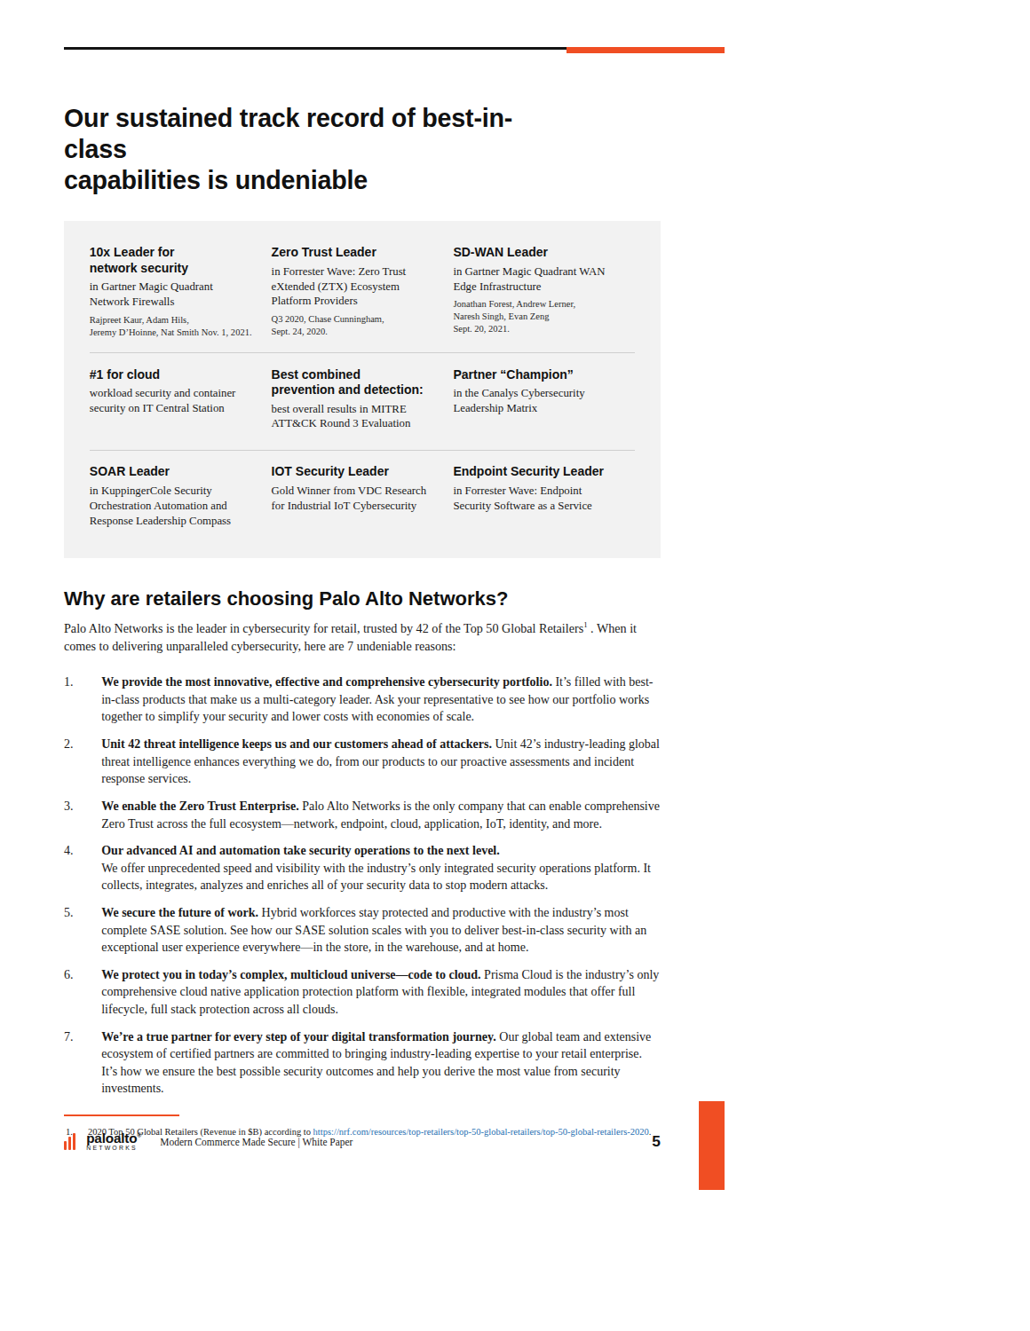Our sustained track record of best-in-class
capabilities is undeniable
| 10x Leader for network security in Gartner Magic Quadrant Network Firewalls Rajpreet Kaur, Adam Hils, Jeremy D’Hoinne, Nat Smith Nov. 1, 2021. | Zero Trust Leader in Forrester Wave: Zero Trust eXtended (ZTX) Ecosystem Platform Providers Q3 2020, Chase Cunningham, Sept. 24, 2020. | SD-WAN Leader in Gartner Magic Quadrant WAN Edge Infrastructure Jonathan Forest, Andrew Lerner, Naresh Singh, Evan Zeng Sept. 20, 2021. |
| #1 for cloud workload security and container security on IT Central Station | Best combined prevention and detection: best overall results in MITRE ATT&CK Round 3 Evaluation | Partner “Champion” in the Canalys Cybersecurity Leadership Matrix |
| SOAR Leader in KuppingerCole Security Orchestration Automation and Response Leadership Compass | IOT Security Leader Gold Winner from VDC Research for Industrial IoT Cybersecurity | Endpoint Security Leader in Forrester Wave: Endpoint Security Software as a Service |
Why are retailers choosing Palo Alto Networks?
Palo Alto Networks is the leader in cybersecurity for retail, trusted by 42 of the Top 50 Global Retailers1 . When it comes to delivering unparalleled cybersecurity, here are 7 undeniable reasons:
We provide the most innovative, effective and comprehensive cybersecurity portfolio. It’s filled with best-in-class products that make us a multi-category leader. Ask your representative to see how our portfolio works together to simplify your security and lower costs with economies of scale.
Unit 42 threat intelligence keeps us and our customers ahead of attackers. Unit 42’s industry-leading global threat intelligence enhances everything we do, from our products to our proactive assessments and incident response services.
We enable the Zero Trust Enterprise. Palo Alto Networks is the only company that can enable comprehensive Zero Trust across the full ecosystem—network, endpoint, cloud, application, IoT, identity, and more.
Our advanced AI and automation take security operations to the next level.
We offer unprecedented speed and visibility with the industry’s only integrated security operations platform. It collects, integrates, analyzes and enriches all of your security data to stop modern attacks.
We secure the future of work. Hybrid workforces stay protected and productive with the industry’s most complete SASE solution. See how our SASE solution scales with you to deliver best-in-class security with an exceptional user experience everywhere—in the store, in the warehouse, and at home.
We protect you in today’s complex, multicloud universe—code to cloud. Prisma Cloud is the industry’s only comprehensive cloud native application protection platform with flexible, integrated modules that offer full lifecycle, full stack protection across all clouds.
We’re a true partner for every step of your digital transformation journey. Our global team and extensive ecosystem of certified partners are committed to bringing industry-leading expertise to your retail enterprise. It’s how we ensure the best possible security outcomes and help you derive the most value from security investments.
1. 2020 Top 50 Global Retailers (Revenue in $B) according to https://nrf.com/resources/top-retailers/top-50-global-retailers/top-50-global-retailers-2020.
paloalto®
NETWORKS
Modern Commerce Made Secure | White Paper
5